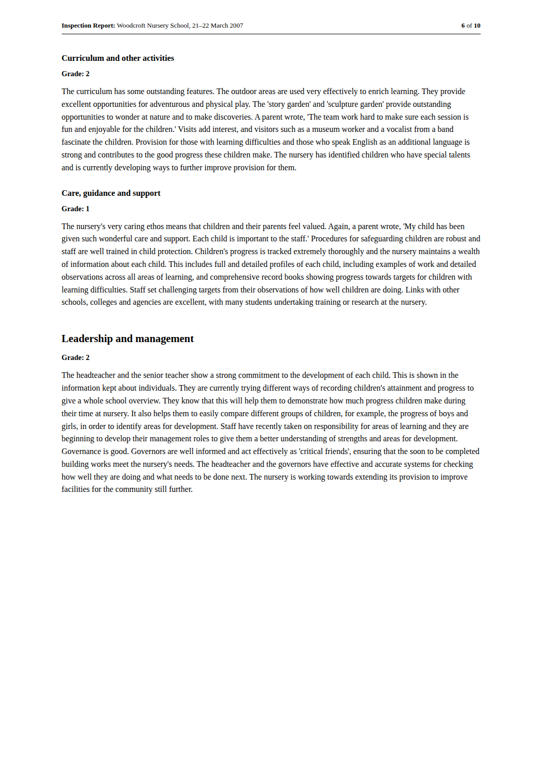Inspection Report: Woodcroft Nursery School, 21–22 March 2007
6 of 10
Curriculum and other activities
Grade: 2
The curriculum has some outstanding features. The outdoor areas are used very effectively to enrich learning. They provide excellent opportunities for adventurous and physical play. The 'story garden' and 'sculpture garden' provide outstanding opportunities to wonder at nature and to make discoveries. A parent wrote, 'The team work hard to make sure each session is fun and enjoyable for the children.' Visits add interest, and visitors such as a museum worker and a vocalist from a band fascinate the children. Provision for those with learning difficulties and those who speak English as an additional language is strong and contributes to the good progress these children make. The nursery has identified children who have special talents and is currently developing ways to further improve provision for them.
Care, guidance and support
Grade: 1
The nursery's very caring ethos means that children and their parents feel valued. Again, a parent wrote, 'My child has been given such wonderful care and support. Each child is important to the staff.' Procedures for safeguarding children are robust and staff are well trained in child protection. Children's progress is tracked extremely thoroughly and the nursery maintains a wealth of information about each child. This includes full and detailed profiles of each child, including examples of work and detailed observations across all areas of learning, and comprehensive record books showing progress towards targets for children with learning difficulties. Staff set challenging targets from their observations of how well children are doing. Links with other schools, colleges and agencies are excellent, with many students undertaking training or research at the nursery.
Leadership and management
Grade: 2
The headteacher and the senior teacher show a strong commitment to the development of each child. This is shown in the information kept about individuals. They are currently trying different ways of recording children's attainment and progress to give a whole school overview. They know that this will help them to demonstrate how much progress children make during their time at nursery. It also helps them to easily compare different groups of children, for example, the progress of boys and girls, in order to identify areas for development. Staff have recently taken on responsibility for areas of learning and they are beginning to develop their management roles to give them a better understanding of strengths and areas for development. Governance is good. Governors are well informed and act effectively as 'critical friends', ensuring that the soon to be completed building works meet the nursery's needs. The headteacher and the governors have effective and accurate systems for checking how well they are doing and what needs to be done next. The nursery is working towards extending its provision to improve facilities for the community still further.